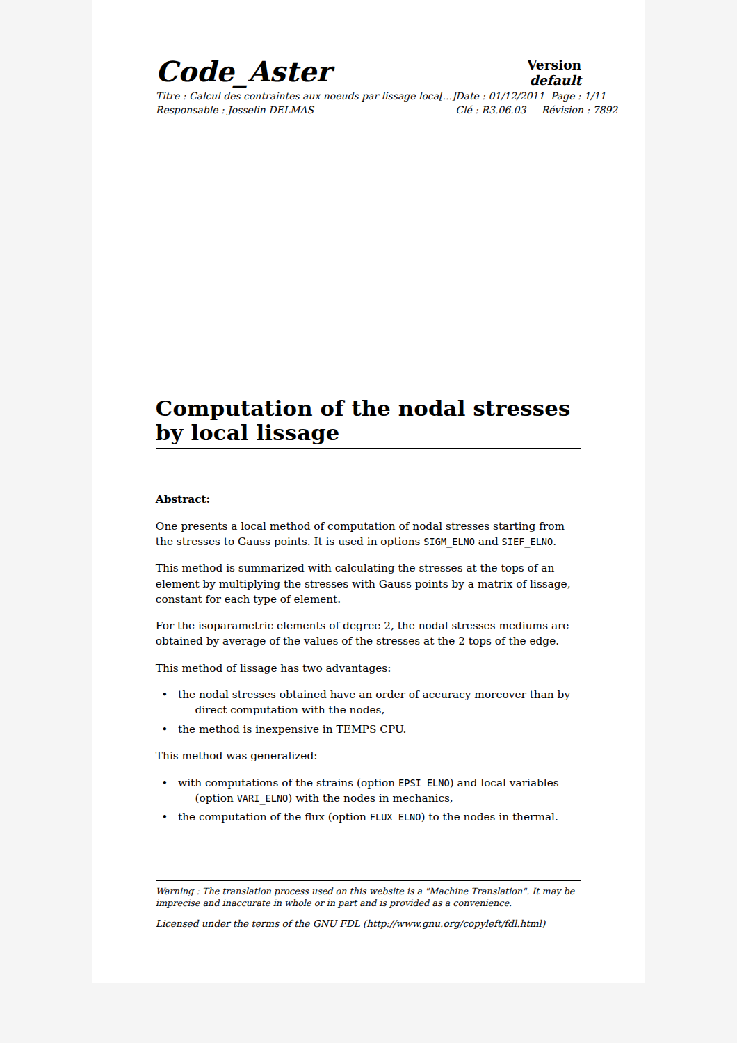Code_Aster
Version
default
| Titre : Calcul des contraintes aux noeuds par lissage loca[...] | Date : 01/12/2011 Page : 1/11 |
| Responsable : Josselin DELMAS | Clé : R3.06.03 Révision : 7892 |
Computation of the nodal stresses by local lissage
Abstract:
One presents a local method of computation of nodal stresses starting from the stresses to Gauss points. It is used in options SIGM_ELNO and SIEF_ELNO.
This method is summarized with calculating the stresses at the tops of an element by multiplying the stresses with Gauss points by a matrix of lissage, constant for each type of element.
For the isoparametric elements of degree 2, the nodal stresses mediums are obtained by average of the values of the stresses at the 2 tops of the edge.
This method of lissage has two advantages:
the nodal stresses obtained have an order of accuracy moreover than by direct computation with the nodes,
the method is inexpensive in TEMPS CPU.
This method was generalized:
with computations of the strains (option EPSI_ELNO) and local variables (option VARI_ELNO) with the nodes in mechanics,
the computation of the flux (option FLUX_ELNO) to the nodes in thermal.
Warning : The translation process used on this website is a "Machine Translation". It may be imprecise and inaccurate in whole or in part and is provided as a convenience.
Licensed under the terms of the GNU FDL (http://www.gnu.org/copyleft/fdl.html)